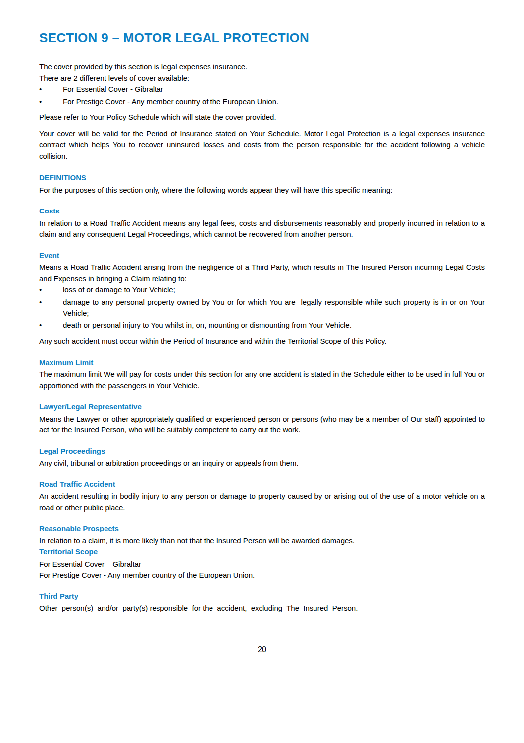SECTION 9 – MOTOR LEGAL PROTECTION
The cover provided by this section is legal expenses insurance.
There are 2 different levels of cover available:
For Essential Cover - Gibraltar
For Prestige Cover - Any member country of the European Union.
Please refer to Your Policy Schedule which will state the cover provided.
Your cover will be valid for the Period of Insurance stated on Your Schedule. Motor Legal Protection is a legal expenses insurance contract which helps You to recover uninsured losses and costs from the person responsible for the accident following a vehicle collision.
DEFINITIONS
For the purposes of this section only, where the following words appear they will have this specific meaning:
Costs
In relation to a Road Traffic Accident means any legal fees, costs and disbursements reasonably and properly incurred in relation to a claim and any consequent Legal Proceedings, which cannot be recovered from another person.
Event
Means a Road Traffic Accident arising from the negligence of a Third Party, which results in The Insured Person incurring Legal Costs and Expenses in bringing a Claim relating to:
loss of or damage to Your Vehicle;
damage to any personal property owned by You or for which You are legally responsible while such property is in or on Your Vehicle;
death or personal injury to You whilst in, on, mounting or dismounting from Your Vehicle.
Any such accident must occur within the Period of Insurance and within the Territorial Scope of this Policy.
Maximum Limit
The maximum limit We will pay for costs under this section for any one accident is stated in the Schedule either to be used in full You or apportioned with the passengers in Your Vehicle.
Lawyer/Legal Representative
Means the Lawyer or other appropriately qualified or experienced person or persons (who may be a member of Our staff) appointed to act for the Insured Person, who will be suitably competent to carry out the work.
Legal Proceedings
Any civil, tribunal or arbitration proceedings or an inquiry or appeals from them.
Road Traffic Accident
An accident resulting in bodily injury to any person or damage to property caused by or arising out of the use of a motor vehicle on a road or other public place.
Reasonable Prospects
In relation to a claim, it is more likely than not that the Insured Person will be awarded damages.
Territorial Scope
For Essential Cover – Gibraltar
For Prestige Cover - Any member country of the European Union.
Third Party
Other person(s) and/or party(s) responsible for the accident, excluding The Insured Person.
20